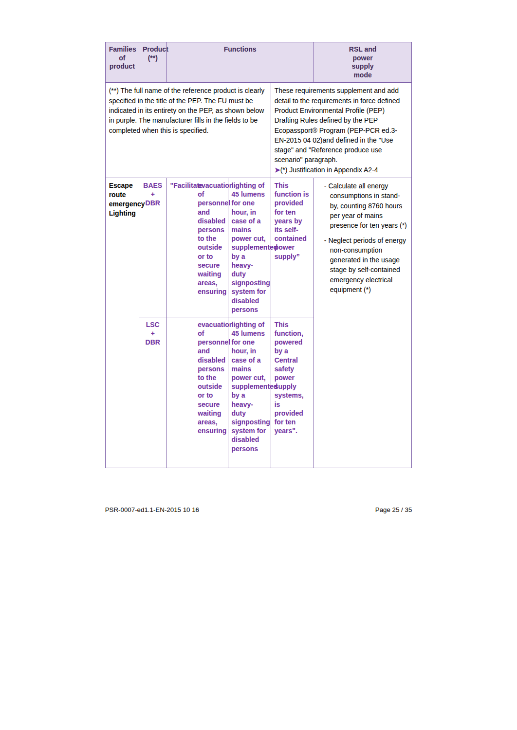| Families of product | Product (**) | Functions | RSL and power supply mode |
| --- | --- | --- | --- |
| (**) The full name of the reference product is clearly specified in the title of the PEP. The FU must be indicated in its entirety on the PEP, as shown below in purple. The manufacturer fills in the fields to be completed when this is specified. | These requirements supplement and add detail to the requirements in force defined Product Environmental Profile (PEP) Drafting Rules defined by the PEP Ecopassport® Program (PEP-PCR ed.3-EN-2015 04 02)and defined in the "Use stage" and "Reference produce use scenario" paragraph. ➤ (*) Justification in Appendix A2-4 |
| Escape route emergency Lighting | BAES + DBR | "Facilitate | evacuation of personnel and disabled persons to the outside or to secure waiting areas, ensuring | lighting of 45 lumens for one hour, in case of a mains power cut, supplemented by a heavy-duty signposting system for disabled persons | This function is provided for ten years by its self-contained power supply” | - Calculate all energy consumptions in stand-by, counting 8760 hours per year of mains presence for ten years (*) - Neglect periods of energy non-consumption generated in the usage stage by self-contained emergency electrical equipment (*) |
| LSC + DBR | | evacuation of personnel and disabled persons to the outside or to secure waiting areas, ensuring | lighting of 45 lumens for one hour, in case of a mains power cut, supplemented by a heavy-duty signposting system for disabled persons | This function, powered by a Central safety power supply systems, is provided for ten years". |
PSR-0007-ed1.1-EN-2015 10 16 Page 25 / 35